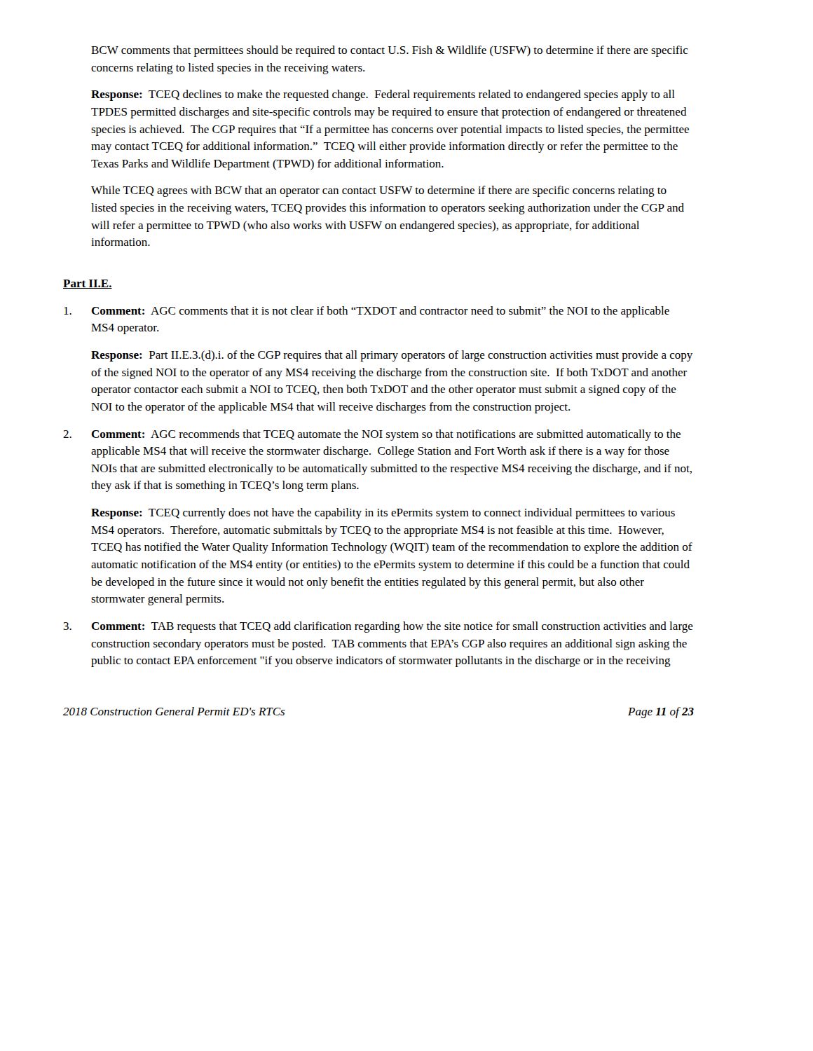BCW comments that permittees should be required to contact U.S. Fish & Wildlife (USFW) to determine if there are specific concerns relating to listed species in the receiving waters.
Response: TCEQ declines to make the requested change. Federal requirements related to endangered species apply to all TPDES permitted discharges and site-specific controls may be required to ensure that protection of endangered or threatened species is achieved. The CGP requires that “If a permittee has concerns over potential impacts to listed species, the permittee may contact TCEQ for additional information.” TCEQ will either provide information directly or refer the permittee to the Texas Parks and Wildlife Department (TPWD) for additional information.
While TCEQ agrees with BCW that an operator can contact USFW to determine if there are specific concerns relating to listed species in the receiving waters, TCEQ provides this information to operators seeking authorization under the CGP and will refer a permittee to TPWD (who also works with USFW on endangered species), as appropriate, for additional information.
Part II.E.
Comment: AGC comments that it is not clear if both “TXDOT and contractor need to submit” the NOI to the applicable MS4 operator.
Response: Part II.E.3.(d).i. of the CGP requires that all primary operators of large construction activities must provide a copy of the signed NOI to the operator of any MS4 receiving the discharge from the construction site. If both TxDOT and another operator contactor each submit a NOI to TCEQ, then both TxDOT and the other operator must submit a signed copy of the NOI to the operator of the applicable MS4 that will receive discharges from the construction project.
Comment: AGC recommends that TCEQ automate the NOI system so that notifications are submitted automatically to the applicable MS4 that will receive the stormwater discharge. College Station and Fort Worth ask if there is a way for those NOIs that are submitted electronically to be automatically submitted to the respective MS4 receiving the discharge, and if not, they ask if that is something in TCEQ’s long term plans.
Response: TCEQ currently does not have the capability in its ePermits system to connect individual permittees to various MS4 operators. Therefore, automatic submittals by TCEQ to the appropriate MS4 is not feasible at this time. However, TCEQ has notified the Water Quality Information Technology (WQIT) team of the recommendation to explore the addition of automatic notification of the MS4 entity (or entities) to the ePermits system to determine if this could be a function that could be developed in the future since it would not only benefit the entities regulated by this general permit, but also other stormwater general permits.
Comment: TAB requests that TCEQ add clarification regarding how the site notice for small construction activities and large construction secondary operators must be posted. TAB comments that EPA’s CGP also requires an additional sign asking the public to contact EPA enforcement "if you observe indicators of stormwater pollutants in the discharge or in the receiving
2018 Construction General Permit ED's RTCs Page 11 of 23